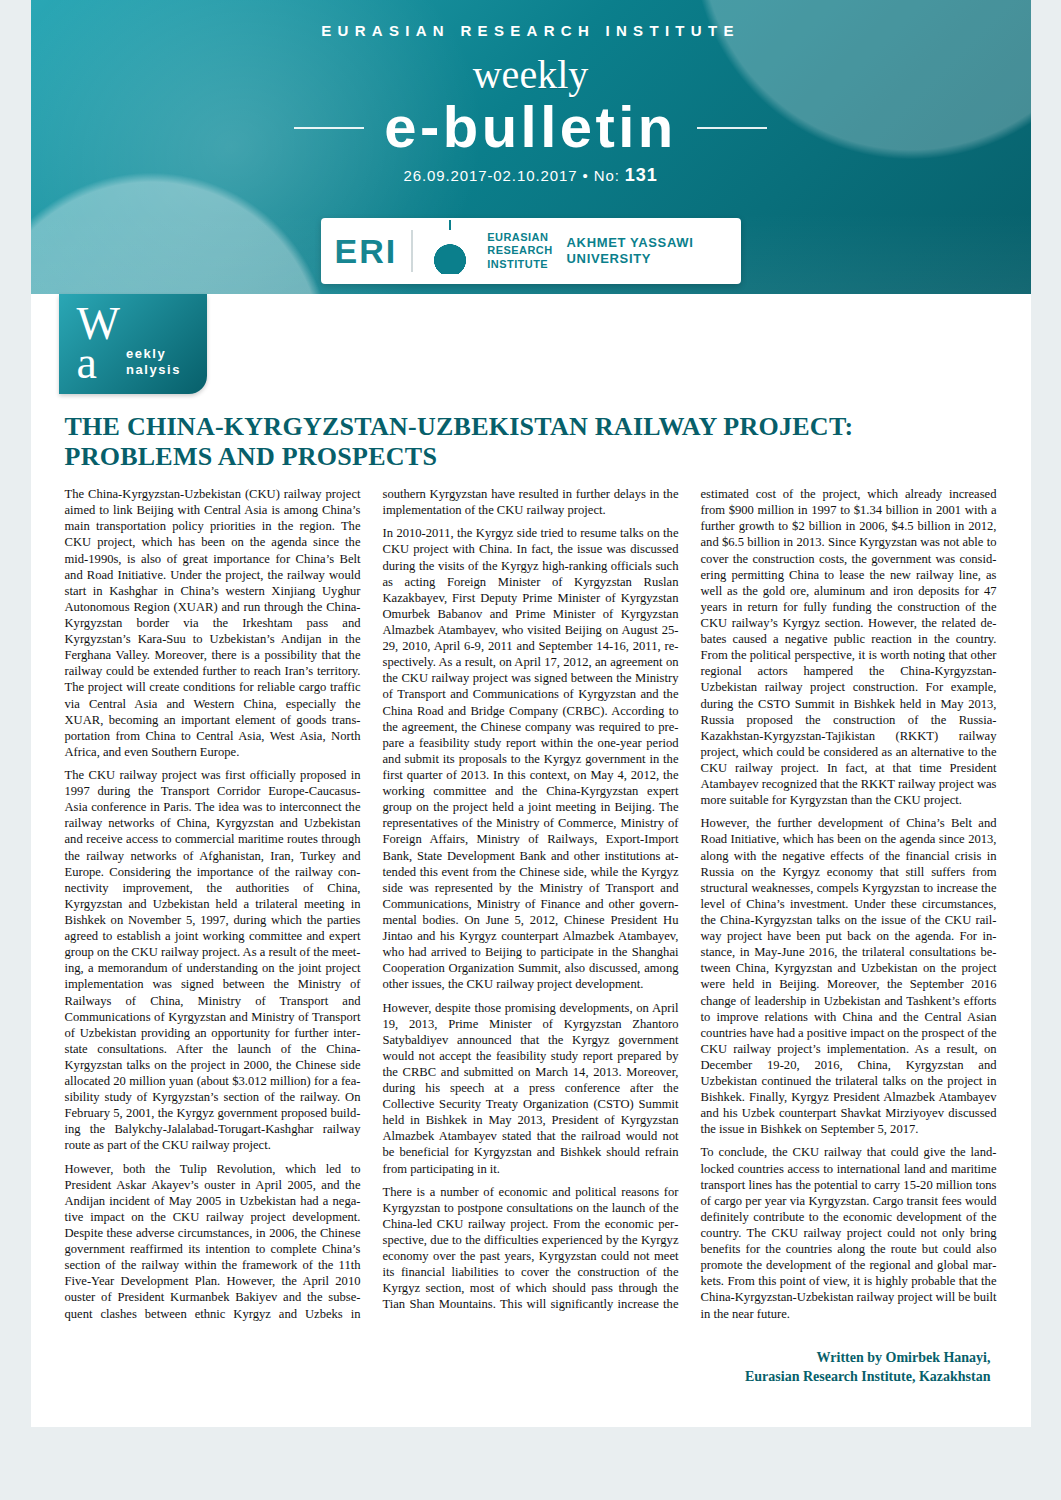Eurasian Research Institute
weekly
e-bulletin
26.09.2017-02.10.2017 • No: 131
ERI
Eurasian Research Institute
Akhmet Yassawi University
W
a
eekly nalysis
The China-Kyrgyzstan-Uzbekistan Railway Project: Problems and Prospects
The China-Kyrgyzstan-Uzbekistan (CKU) railway project aimed to link Beijing with Central Asia is among China’s main transportation policy priorities in the region. The CKU project, which has been on the agenda since the mid-1990s, is also of great importance for China’s Belt and Road Initiative. Under the project, the railway would start in Kashghar in China’s western Xinjiang Uyghur Autonomous Region (XUAR) and run through the China-Kyrgyzstan border via the Irkeshtam pass and Kyrgyzstan’s Kara-Suu to Uzbekistan’s Andijan in the Ferghana Valley. Moreover, there is a possibility that the railway could be extended further to reach Iran’s territory. The project will create conditions for reliable cargo traffic via Central Asia and Western China, especially the XUAR, becoming an important element of goods transportation from China to Central Asia, West Asia, North Africa, and even Southern Europe.
The CKU railway project was first officially proposed in 1997 during the Transport Corridor Europe-Caucasus-Asia conference in Paris. The idea was to interconnect the railway networks of China, Kyrgyzstan and Uzbekistan and receive access to commercial maritime routes through the railway networks of Afghanistan, Iran, Turkey and Europe. Considering the importance of the railway connectivity improvement, the authorities of China, Kyrgyzstan and Uzbekistan held a trilateral meeting in Bishkek on November 5, 1997, during which the parties agreed to establish a joint working committee and expert group on the CKU railway project. As a result of the meeting, a memorandum of understanding on the joint project implementation was signed between the Ministry of Railways of China, Ministry of Transport and Communications of Kyrgyzstan and Ministry of Transport of Uzbekistan providing an opportunity for further interstate consultations. After the launch of the China-Kyrgyzstan talks on the project in 2000, the Chinese side allocated 20 million yuan (about $3.012 million) for a feasibility study of Kyrgyzstan’s section of the railway. On February 5, 2001, the Kyrgyz government proposed building the Balykchy-Jalalabad-Torugart-Kashghar railway route as part of the CKU railway project.
However, both the Tulip Revolution, which led to President Askar Akayev’s ouster in April 2005, and the Andijan incident of May 2005 in Uzbekistan had a negative impact on the CKU railway project development. Despite these adverse circumstances, in 2006, the Chinese government reaffirmed its intention to complete China’s section of the railway within the framework of the 11th Five-Year Development Plan. However, the April 2010 ouster of President Kurmanbek Bakiyev and the subsequent clashes between ethnic Kyrgyz and Uzbeks in southern Kyrgyzstan have resulted in further delays in the implementation of the CKU railway project.
In 2010-2011, the Kyrgyz side tried to resume talks on the CKU project with China. In fact, the issue was discussed during the visits of the Kyrgyz high-ranking officials such as acting Foreign Minister of Kyrgyzstan Ruslan Kazakbayev, First Deputy Prime Minister of Kyrgyzstan Omurbek Babanov and Prime Minister of Kyrgyzstan Almazbek Atambayev, who visited Beijing on August 25-29, 2010, April 6-9, 2011 and September 14-16, 2011, respectively. As a result, on April 17, 2012, an agreement on the CKU railway project was signed between the Ministry of Transport and Communications of Kyrgyzstan and the China Road and Bridge Company (CRBC). According to the agreement, the Chinese company was required to prepare a feasibility study report within the one-year period and submit its proposals to the Kyrgyz government in the first quarter of 2013. In this context, on May 4, 2012, the working committee and the China-Kyrgyzstan expert group on the project held a joint meeting in Beijing. The representatives of the Ministry of Commerce, Ministry of Foreign Affairs, Ministry of Railways, Export-Import Bank, State Development Bank and other institutions attended this event from the Chinese side, while the Kyrgyz side was represented by the Ministry of Transport and Communications, Ministry of Finance and other governmental bodies. On June 5, 2012, Chinese President Hu Jintao and his Kyrgyz counterpart Almazbek Atambayev, who had arrived to Beijing to participate in the Shanghai Cooperation Organization Summit, also discussed, among other issues, the CKU railway project development.
However, despite those promising developments, on April 19, 2013, Prime Minister of Kyrgyzstan Zhantoro Satybaldiyev announced that the Kyrgyz government would not accept the feasibility study report prepared by the CRBC and submitted on March 14, 2013. Moreover, during his speech at a press conference after the Collective Security Treaty Organization (CSTO) Summit held in Bishkek in May 2013, President of Kyrgyzstan Almazbek Atambayev stated that the railroad would not be beneficial for Kyrgyzstan and Bishkek should refrain from participating in it.
There is a number of economic and political reasons for Kyrgyzstan to postpone consultations on the launch of the China-led CKU railway project. From the economic perspective, due to the difficulties experienced by the Kyrgyz economy over the past years, Kyrgyzstan could not meet its financial liabilities to cover the construction of the Kyrgyz section, most of which should pass through the Tian Shan Mountains. This will significantly increase the estimated cost of the project, which already increased from $900 million in 1997 to $1.34 billion in 2001 with a further growth to $2 billion in 2006, $4.5 billion in 2012, and $6.5 billion in 2013. Since Kyrgyzstan was not able to cover the construction costs, the government was considering permitting China to lease the new railway line, as well as the gold ore, aluminum and iron deposits for 47 years in return for fully funding the construction of the CKU railway’s Kyrgyz section. However, the related debates caused a negative public reaction in the country. From the political perspective, it is worth noting that other regional actors hampered the China-Kyrgyzstan-Uzbekistan railway project construction. For example, during the CSTO Summit in Bishkek held in May 2013, Russia proposed the construction of the Russia-Kazakhstan-Kyrgyzstan-Tajikistan (RKKT) railway project, which could be considered as an alternative to the CKU railway project. In fact, at that time President Atambayev recognized that the RKKT railway project was more suitable for Kyrgyzstan than the CKU project.
However, the further development of China’s Belt and Road Initiative, which has been on the agenda since 2013, along with the negative effects of the financial crisis in Russia on the Kyrgyz economy that still suffers from structural weaknesses, compels Kyrgyzstan to increase the level of China’s investment. Under these circumstances, the China-Kyrgyzstan talks on the issue of the CKU railway project have been put back on the agenda. For instance, in May-June 2016, the trilateral consultations between China, Kyrgyzstan and Uzbekistan on the project were held in Beijing. Moreover, the September 2016 change of leadership in Uzbekistan and Tashkent’s efforts to improve relations with China and the Central Asian countries have had a positive impact on the prospect of the CKU railway project’s implementation. As a result, on December 19-20, 2016, China, Kyrgyzstan and Uzbekistan continued the trilateral talks on the project in Bishkek. Finally, Kyrgyz President Almazbek Atambayev and his Uzbek counterpart Shavkat Mirziyoyev discussed the issue in Bishkek on September 5, 2017.
To conclude, the CKU railway that could give the landlocked countries access to international land and maritime transport lines has the potential to carry 15-20 million tons of cargo per year via Kyrgyzstan. Cargo transit fees would definitely contribute to the economic development of the country. The CKU railway project could not only bring benefits for the countries along the route but could also promote the development of the regional and global markets. From this point of view, it is highly probable that the China-Kyrgyzstan-Uzbekistan railway project will be built in the near future.
Written by Omirbek Hanayi,
Eurasian Research Institute, Kazakhstan